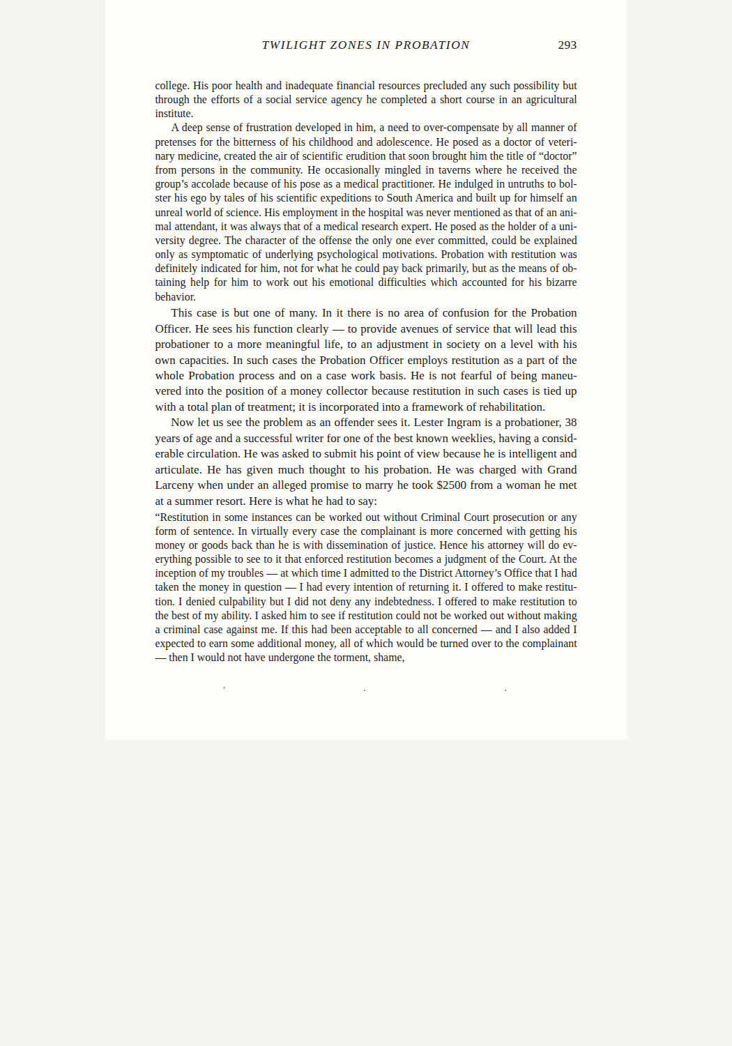Twilight Zones in Probation 293
college. His poor health and inadequate financial resources precluded any such possibility but through the efforts of a social service agency he completed a short course in an agricultural institute.
A deep sense of frustration developed in him, a need to over-compensate by all manner of pretenses for the bitterness of his childhood and adolescence. He posed as a doctor of veterinary medicine, created the air of scientific erudition that soon brought him the title of “doctor” from persons in the community. He occasionally mingled in taverns where he received the group’s accolade because of his pose as a medical practitioner. He indulged in untruths to bolster his ego by tales of his scientific expeditions to South America and built up for himself an unreal world of science. His employment in the hospital was never mentioned as that of an animal attendant, it was always that of a medical research expert. He posed as the holder of a university degree. The character of the offense the only one ever committed, could be explained only as symptomatic of underlying psychological motivations. Probation with restitution was definitely indicated for him, not for what he could pay back primarily, but as the means of obtaining help for him to work out his emotional difficulties which accounted for his bizarre behavior.
This case is but one of many. In it there is no area of confusion for the Probation Officer. He sees his function clearly — to provide avenues of service that will lead this probationer to a more meaningful life, to an adjustment in society on a level with his own capacities. In such cases the Probation Officer employs restitution as a part of the whole Probation process and on a case work basis. He is not fearful of being maneuvered into the position of a money collector because restitution in such cases is tied up with a total plan of treatment; it is incorporated into a framework of rehabilitation.
Now let us see the problem as an offender sees it. Lester Ingram is a probationer, 38 years of age and a successful writer for one of the best known weeklies, having a considerable circulation. He was asked to submit his point of view because he is intelligent and articulate. He has given much thought to his probation. He was charged with Grand Larceny when under an alleged promise to marry he took $2500 from a woman he met at a summer resort. Here is what he had to say:
“Restitution in some instances can be worked out without Criminal Court prosecution or any form of sentence. In virtually every case the complainant is more concerned with getting his money or goods back than he is with dissemination of justice. Hence his attorney will do everything possible to see to it that enforced restitution becomes a judgment of the Court. At the inception of my troubles — at which time I admitted to the District Attorney’s Office that I had taken the money in question — I had every intention of returning it. I offered to make restitution. I denied culpability but I did not deny any indebtedness. I offered to make restitution to the best of my ability. I asked him to see if restitution could not be worked out without making a criminal case against me. If this had been acceptable to all concerned — and I also added I expected to earn some additional money, all of which would be turned over to the complainant — then I would not have undergone the torment, shame,
′ · ‧